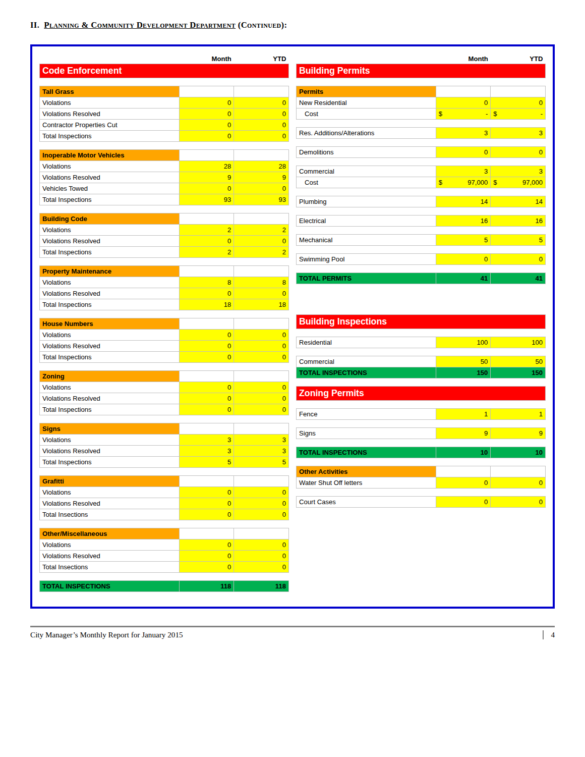II. Planning & Community Development Department (Continued):
| | Month | YTD |
| Code Enforcement |
| Tall Grass | | |
| Violations | 0 | 0 |
| Violations Resolved | 0 | 0 |
| Contractor Properties Cut | 0 | 0 |
| Total Inspections | 0 | 0 |
| Inoperable Motor Vehicles | | |
| Violations | 28 | 28 |
| Violations Resolved | 9 | 9 |
| Vehicles Towed | 0 | 0 |
| Total Inspections | 93 | 93 |
| Building Code | | |
| Violations | 2 | 2 |
| Violations Resolved | 0 | 0 |
| Total Inspections | 2 | 2 |
| Property Maintenance | | |
| Violations | 8 | 8 |
| Violations Resolved | 0 | 0 |
| Total Inspections | 18 | 18 |
| House Numbers | | |
| Violations | 0 | 0 |
| Violations Resolved | 0 | 0 |
| Total Inspections | 0 | 0 |
| Zoning | | |
| Violations | 0 | 0 |
| Violations Resolved | 0 | 0 |
| Total Inspections | 0 | 0 |
| Signs | | |
| Violations | 3 | 3 |
| Violations Resolved | 3 | 3 |
| Total Inspections | 5 | 5 |
| Grafitti | | |
| Violations | 0 | 0 |
| Violations Resolved | 0 | 0 |
| Total Insections | 0 | 0 |
| Other/Miscellaneous | | |
| Violations | 0 | 0 |
| Violations Resolved | 0 | 0 |
| Total Insections | 0 | 0 |
| TOTAL INSPECTIONS | 118 | 118 |
| | Month | YTD |
| Building Permits |
| Permits | | |
| New Residential | 0 | 0 |
| Cost | $ - | $ - |
| Res. Additions/Alterations | 3 | 3 |
| Demolitions | 0 | 0 |
| Commercial | 3 | 3 |
| Cost | $ 97,000 | $ 97,000 |
| Plumbing | 14 | 14 |
| Electrical | 16 | 16 |
| Mechanical | 5 | 5 |
| Swimming Pool | 0 | 0 |
| TOTAL PERMITS | 41 | 41 |
| Building Inspections |
| Residential | 100 | 100 |
| Commercial | 50 | 50 |
| TOTAL INSPECTIONS | 150 | 150 |
| Zoning Permits |
| Fence | 1 | 1 |
| Signs | 9 | 9 |
| TOTAL INSPECTIONS | 10 | 10 |
| Other Activities | | |
| Water Shut Off letters | 0 | 0 |
| Court Cases | 0 | 0 |
City Manager’s Monthly Report for January 2015 4